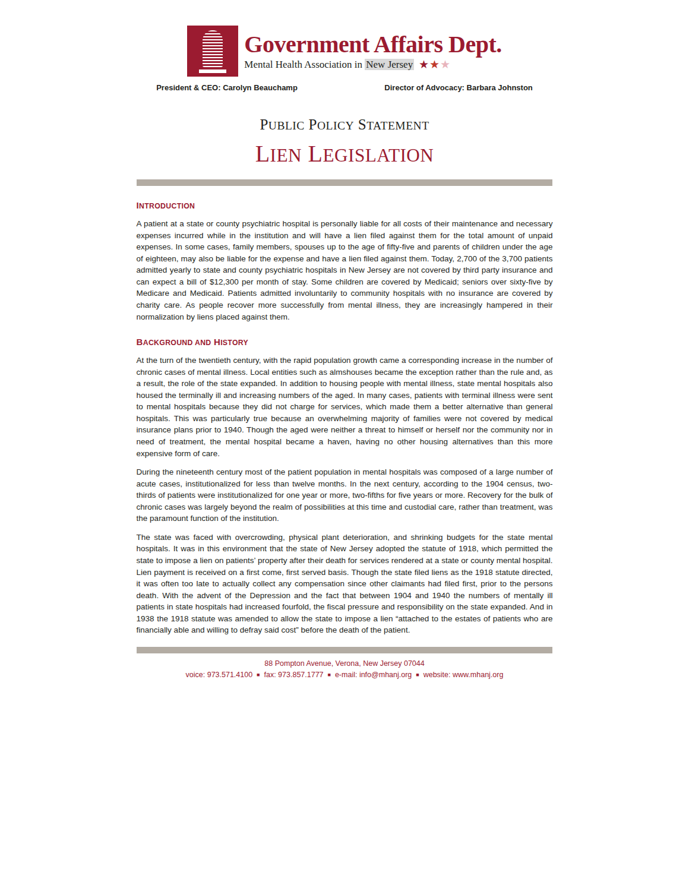Government Affairs Dept.
Mental Health Association in New Jersey ★★★
President & CEO: Carolyn Beauchamp
Director of Advocacy: Barbara Johnston
PUBLIC POLICY STATEMENT
LIEN LEGISLATION
INTRODUCTION
A patient at a state or county psychiatric hospital is personally liable for all costs of their maintenance and necessary expenses incurred while in the institution and will have a lien filed against them for the total amount of unpaid expenses. In some cases, family members, spouses up to the age of fifty-five and parents of children under the age of eighteen, may also be liable for the expense and have a lien filed against them. Today, 2,700 of the 3,700 patients admitted yearly to state and county psychiatric hospitals in New Jersey are not covered by third party insurance and can expect a bill of $12,300 per month of stay. Some children are covered by Medicaid; seniors over sixty-five by Medicare and Medicaid. Patients admitted involuntarily to community hospitals with no insurance are covered by charity care. As people recover more successfully from mental illness, they are increasingly hampered in their normalization by liens placed against them.
BACKGROUND AND HISTORY
At the turn of the twentieth century, with the rapid population growth came a corresponding increase in the number of chronic cases of mental illness. Local entities such as almshouses became the exception rather than the rule and, as a result, the role of the state expanded. In addition to housing people with mental illness, state mental hospitals also housed the terminally ill and increasing numbers of the aged. In many cases, patients with terminal illness were sent to mental hospitals because they did not charge for services, which made them a better alternative than general hospitals. This was particularly true because an overwhelming majority of families were not covered by medical insurance plans prior to 1940. Though the aged were neither a threat to himself or herself nor the community nor in need of treatment, the mental hospital became a haven, having no other housing alternatives than this more expensive form of care.
During the nineteenth century most of the patient population in mental hospitals was composed of a large number of acute cases, institutionalized for less than twelve months. In the next century, according to the 1904 census, two-thirds of patients were institutionalized for one year or more, two-fifths for five years or more. Recovery for the bulk of chronic cases was largely beyond the realm of possibilities at this time and custodial care, rather than treatment, was the paramount function of the institution.
The state was faced with overcrowding, physical plant deterioration, and shrinking budgets for the state mental hospitals. It was in this environment that the state of New Jersey adopted the statute of 1918, which permitted the state to impose a lien on patients’ property after their death for services rendered at a state or county mental hospital. Lien payment is received on a first come, first served basis. Though the state filed liens as the 1918 statute directed, it was often too late to actually collect any compensation since other claimants had filed first, prior to the persons death. With the advent of the Depression and the fact that between 1904 and 1940 the numbers of mentally ill patients in state hospitals had increased fourfold, the fiscal pressure and responsibility on the state expanded. And in 1938 the 1918 statute was amended to allow the state to impose a lien “attached to the estates of patients who are financially able and willing to defray said cost” before the death of the patient.
88 Pompton Avenue, Verona, New Jersey 07044
voice: 973.571.4100 ■ fax: 973.857.1777 ■ e-mail: info@mhanj.org ■ website: www.mhanj.org